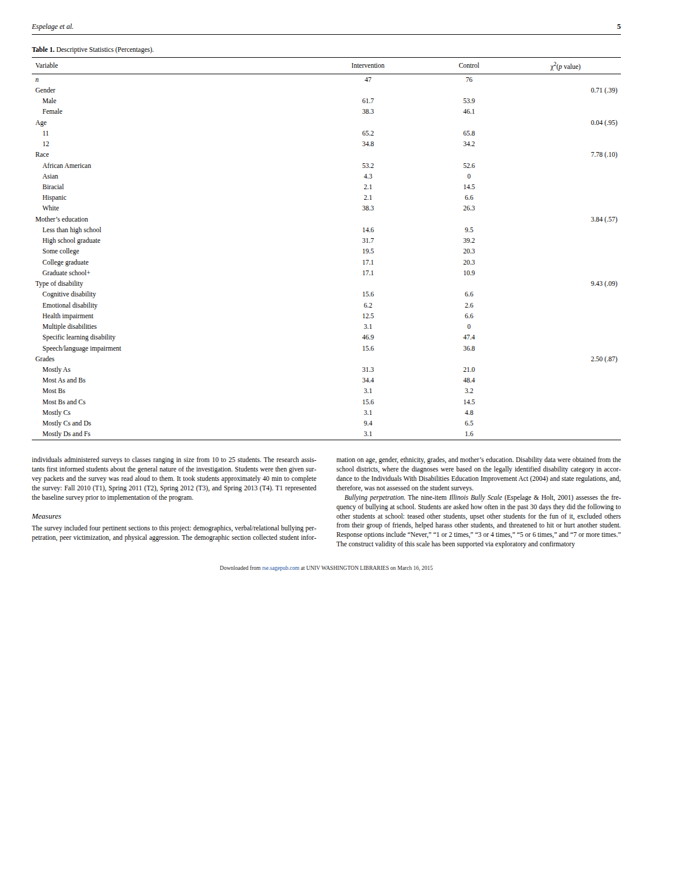Espelage et al. 5
Table 1. Descriptive Statistics (Percentages).
| Variable | Intervention | Control | χ 2 ( p value) |
| --- | --- | --- | --- |
| n | 47 | 76 | |
| Gender | | | 0.71 (.39) |
| Male | 61.7 | 53.9 | |
| Female | 38.3 | 46.1 | |
| Age | | | 0.04 (.95) |
| 11 | 65.2 | 65.8 | |
| 12 | 34.8 | 34.2 | |
| Race | | | 7.78 (.10) |
| African American | 53.2 | 52.6 | |
| Asian | 4.3 | 0 | |
| Biracial | 2.1 | 14.5 | |
| Hispanic | 2.1 | 6.6 | |
| White | 38.3 | 26.3 | |
| Mother’s education | | | 3.84 (.57) |
| Less than high school | 14.6 | 9.5 | |
| High school graduate | 31.7 | 39.2 | |
| Some college | 19.5 | 20.3 | |
| College graduate | 17.1 | 20.3 | |
| Graduate school+ | 17.1 | 10.9 | |
| Type of disability | | | 9.43 (.09) |
| Cognitive disability | 15.6 | 6.6 | |
| Emotional disability | 6.2 | 2.6 | |
| Health impairment | 12.5 | 6.6 | |
| Multiple disabilities | 3.1 | 0 | |
| Specific learning disability | 46.9 | 47.4 | |
| Speech/language impairment | 15.6 | 36.8 | |
| Grades | | | 2.50 (.87) |
| Mostly As | 31.3 | 21.0 | |
| Most As and Bs | 34.4 | 48.4 | |
| Most Bs | 3.1 | 3.2 | |
| Most Bs and Cs | 15.6 | 14.5 | |
| Mostly Cs | 3.1 | 4.8 | |
| Mostly Cs and Ds | 9.4 | 6.5 | |
| Mostly Ds and Fs | 3.1 | 1.6 | |
individuals administered surveys to classes ranging in size from 10 to 25 students. The research assistants first informed students about the general nature of the investigation. Students were then given survey packets and the survey was read aloud to them. It took students approximately 40 min to complete the survey: Fall 2010 (T1), Spring 2011 (T2), Spring 2012 (T3), and Spring 2013 (T4). T1 represented the baseline survey prior to implementation of the program.
Measures
The survey included four pertinent sections to this project: demographics, verbal/relational bullying perpetration, peer victimization, and physical aggression. The demographic section collected student information on age, gender, ethnicity, grades, and mother’s education. Disability data were obtained from the school districts, where the diagnoses were based on the legally identified disability category in accordance to the Individuals With Disabilities Education Improvement Act (2004) and state regulations, and, therefore, was not assessed on the student surveys.
Bullying perpetration. The nine-item Illinois Bully Scale (Espelage & Holt, 2001) assesses the frequency of bullying at school. Students are asked how often in the past 30 days they did the following to other students at school: teased other students, upset other students for the fun of it, excluded others from their group of friends, helped harass other students, and threatened to hit or hurt another student. Response options include “Never,” “1 or 2 times,” “3 or 4 times,” “5 or 6 times,” and “7 or more times.” The construct validity of this scale has been supported via exploratory and confirmatory
Downloaded from rse.sagepub.com at UNIV WASHINGTON LIBRARIES on March 16, 2015